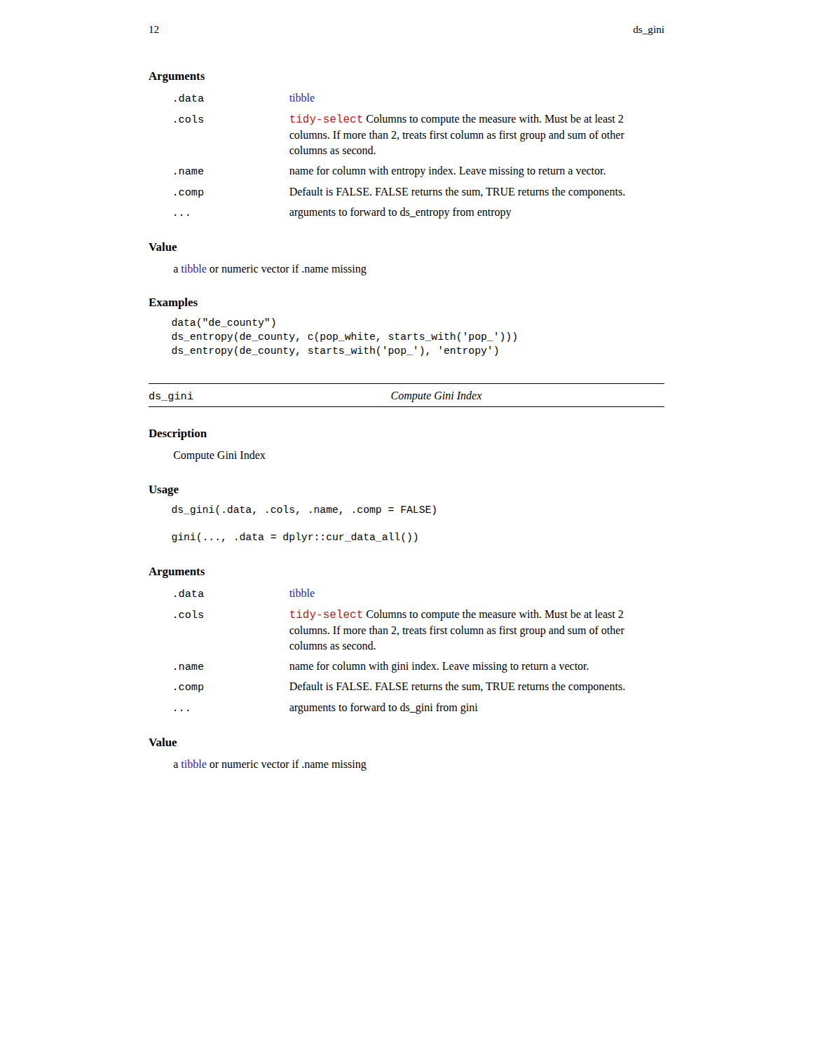12 ds_gini
Arguments
.data
tibble
.cols
tidy-select Columns to compute the measure with. Must be at least 2 columns. If more than 2, treats first column as first group and sum of other columns as second.
.name
name for column with entropy index. Leave missing to return a vector.
.comp
Default is FALSE. FALSE returns the sum, TRUE returns the components.
...
arguments to forward to ds_entropy from entropy
Value
a tibble or numeric vector if .name missing
Examples
data("de_county")
ds_entropy(de_county, c(pop_white, starts_with('pop_')))
ds_entropy(de_county, starts_with('pop_'), 'entropy')
ds_gini Compute Gini Index
Description
Compute Gini Index
Usage
ds_gini(.data, .cols, .name, .comp = FALSE)

gini(..., .data = dplyr::cur_data_all())
Arguments
.data
tibble
.cols
tidy-select Columns to compute the measure with. Must be at least 2 columns. If more than 2, treats first column as first group and sum of other columns as second.
.name
name for column with gini index. Leave missing to return a vector.
.comp
Default is FALSE. FALSE returns the sum, TRUE returns the components.
...
arguments to forward to ds_gini from gini
Value
a tibble or numeric vector if .name missing